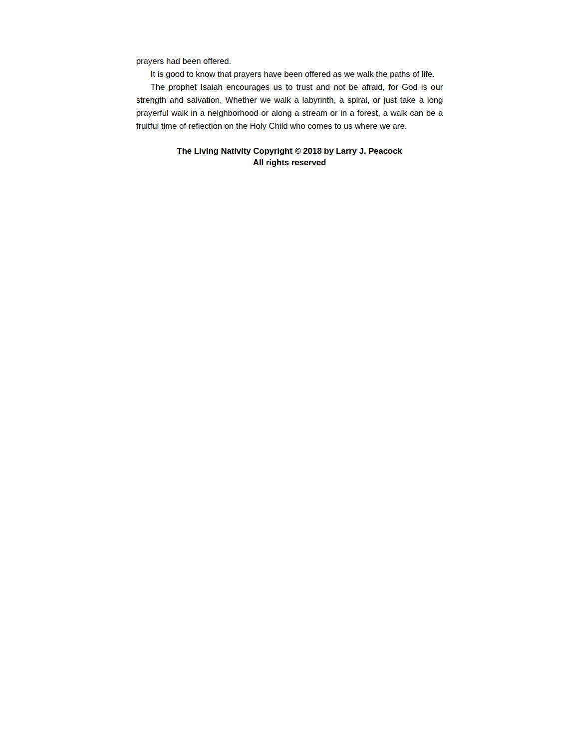prayers had been offered.
It is good to know that prayers have been offered as we walk the paths of life.
The prophet Isaiah encourages us to trust and not be afraid, for God is our strength and salvation. Whether we walk a labyrinth, a spiral, or just take a long prayerful walk in a neighborhood or along a stream or in a forest, a walk can be a fruitful time of reflection on the Holy Child who comes to us where we are.
The Living Nativity Copyright © 2018 by Larry J. Peacock
All rights reserved